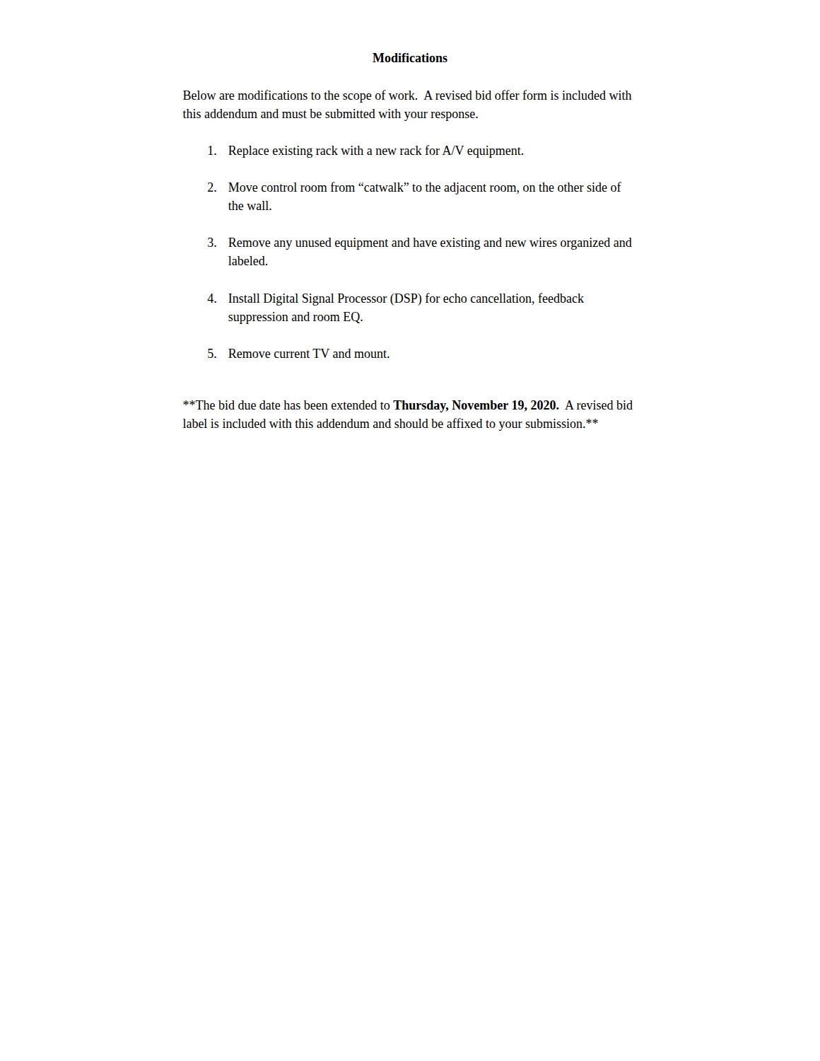Modifications
Below are modifications to the scope of work. A revised bid offer form is included with this addendum and must be submitted with your response.
Replace existing rack with a new rack for A/V equipment.
Move control room from “catwalk” to the adjacent room, on the other side of the wall.
Remove any unused equipment and have existing and new wires organized and labeled.
Install Digital Signal Processor (DSP) for echo cancellation, feedback suppression and room EQ.
Remove current TV and mount.
**The bid due date has been extended to Thursday, November 19, 2020. A revised bid label is included with this addendum and should be affixed to your submission.**